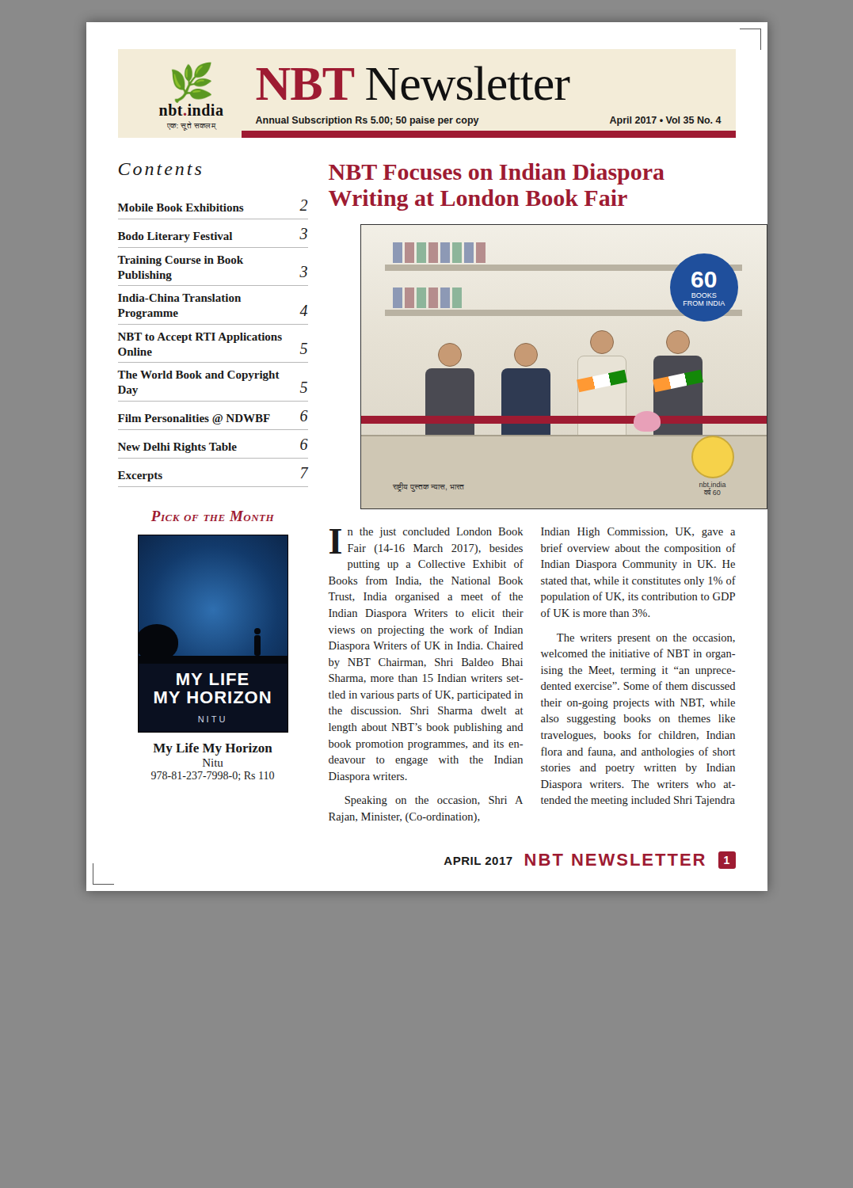🌿
nbt. india
एक: सूते सकलम्
NBT Newsletter
Annual Subscription Rs 5.00; 50 paise per copy April 2017 • Vol 35 No. 4
Contents
Mobile Book Exhibitions 2
Bodo Literary Festival 3
Training Course in Book Publishing 3
India-China Translation Programme 4
NBT to Accept RTI Applications Online 5
The World Book and Copyright Day 5
Film Personalities @ NDWBF 6
New Delhi Rights Table 6
Excerpts 7
Pick of the Month
MY LIFE
MY HORIZON
NITU
My Life My Horizon
Nitu
978-81-237-7998-0; Rs 110
NBT Focuses on Indian Diaspora Writing at London Book Fair
60 BOOKS
FROM INDIA
राष्ट्रीय पुस्तक न्यास, भारत
nbt.india
वर्ष 60
In the just concluded London Book Fair (14-16 March 2017), besides putting up a Collective Exhibit of Books from India, the National Book Trust, India organised a meet of the Indian Diaspora Writers to elicit their views on projecting the work of Indian Diaspora Writers of UK in India. Chaired by NBT Chairman, Shri Baldeo Bhai Sharma, more than 15 Indian writers settled in various parts of UK, participated in the discussion. Shri Sharma dwelt at length about NBT’s book publishing and book promotion programmes, and its endeavour to engage with the Indian Diaspora writers.
Speaking on the occasion, Shri A Rajan, Minister, (Co-ordination),
Indian High Commission, UK, gave a brief overview about the composition of Indian Diaspora Community in UK. He stated that, while it constitutes only 1% of population of UK, its contribution to GDP of UK is more than 3%.
The writers present on the occasion, welcomed the initiative of NBT in organising the Meet, terming it “an unprecedented exercise”. Some of them discussed their on-going projects with NBT, while also suggesting books on themes like travelogues, books for children, Indian flora and fauna, and anthologies of short stories and poetry written by Indian Diaspora writers. The writers who attended the meeting included Shri Tajendra
APRIL 2017 NBT NEWSLETTER 1